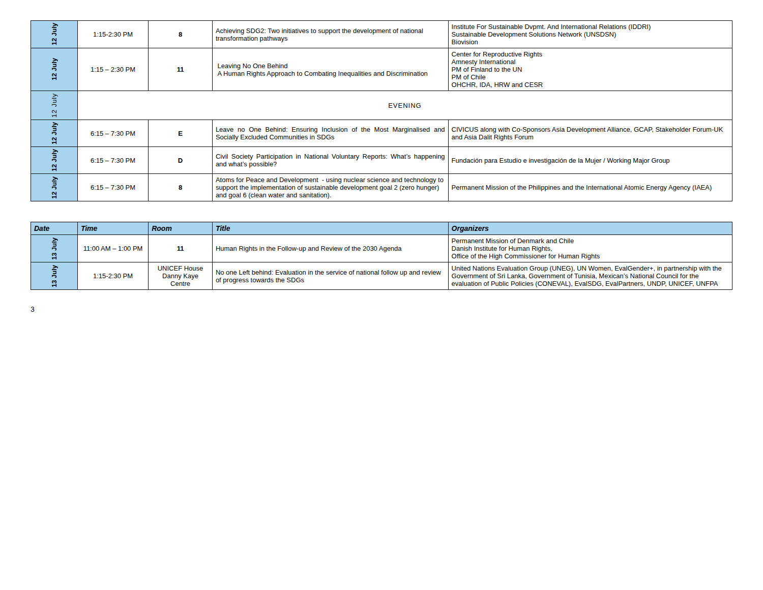| 12 July | 1:15-2:30 PM | 8 | Achieving SDG2: Two initiatives to support the development of national transformation pathways | Institute For Sustainable Dvpmt. And International Relations (IDDRI) Sustainable Development Solutions Network (UNSDSN) Biovision |
| 12 July | 1:15 – 2:30 PM | 11 | Leaving No One Behind A Human Rights Approach to Combating Inequalities and Discrimination | Center for Reproductive Rights Amnesty International PM of Finland to the UN PM of Chile OHCHR, IDA, HRW and CESR |
| 12 July | EVENING |
| 12 July | 6:15 – 7:30 PM | E | Leave no One Behind: Ensuring Inclusion of the Most Marginalised and Socially Excluded Communities in SDGs | CIVICUS along with Co-Sponsors Asia Development Alliance, GCAP, Stakeholder Forum-UK and Asia Dalit Rights Forum |
| 12 July | 6:15 – 7:30 PM | D | Civil Society Participation in National Voluntary Reports: What’s happening and what’s possible? | Fundación para Estudio e investigación de la Mujer / Working Major Group |
| 12 July | 6:15 – 7:30 PM | 8 | Atoms for Peace and Development - using nuclear science and technology to support the implementation of sustainable development goal 2 (zero hunger) and goal 6 (clean water and sanitation). | Permanent Mission of the Philippines and the International Atomic Energy Agency (IAEA) |
| Date | Time | Room | Title | Organizers |
| --- | --- | --- | --- | --- |
| 13 July | 11:00 AM – 1:00 PM | 11 | Human Rights in the Follow-up and Review of the 2030 Agenda | Permanent Mission of Denmark and Chile Danish Institute for Human Rights, Office of the High Commissioner for Human Rights |
| 13 July | 1:15-2:30 PM | UNICEF House Danny Kaye Centre | No one Left behind: Evaluation in the service of national follow up and review of progress towards the SDGs | United Nations Evaluation Group (UNEG), UN Women, EvalGender+, in partnership with the Government of Sri Lanka, Government of Tunisia, Mexican’s National Council for the evaluation of Public Policies (CONEVAL), EvalSDG, EvalPartners, UNDP, UNICEF, UNFPA |
3